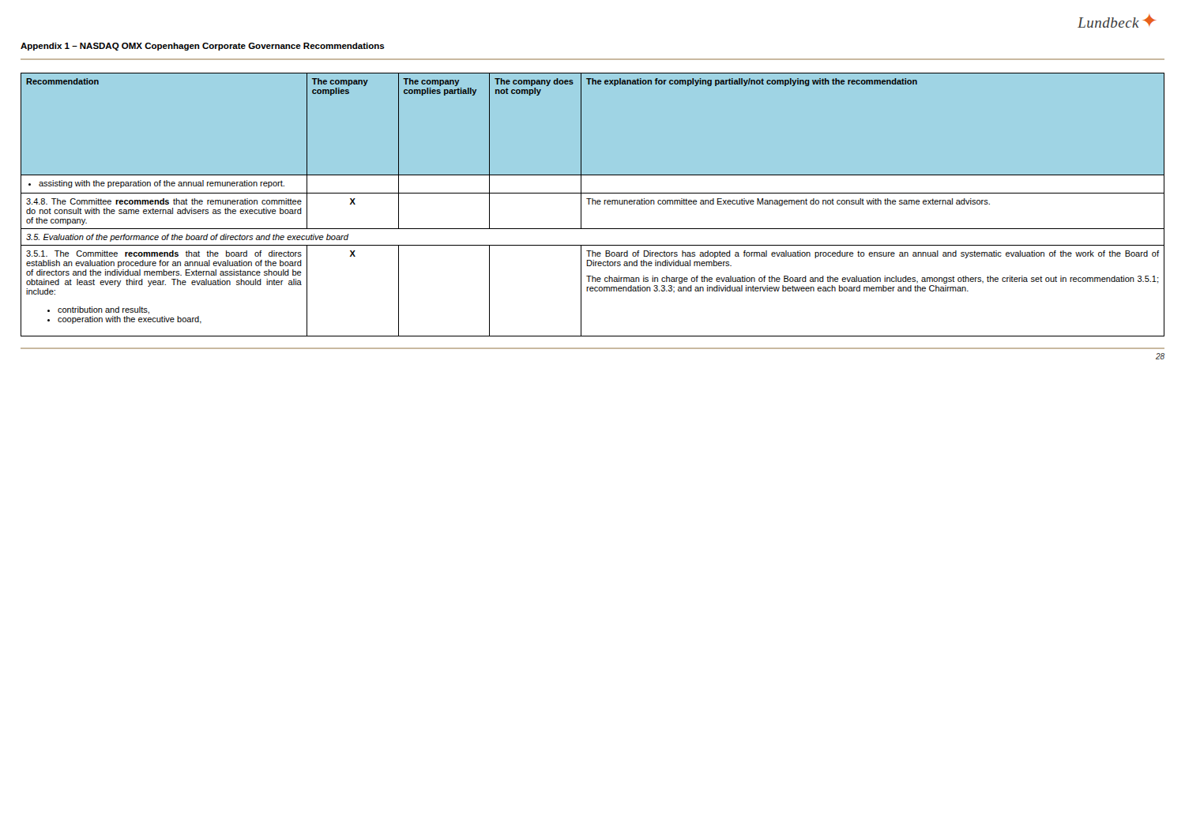Lundbeck✦
Appendix 1 – NASDAQ OMX Copenhagen Corporate Governance Recommendations
| Recommendation | The company complies | The company complies partially | The company does not comply | The explanation for complying partially/not complying with the recommendation |
| --- | --- | --- | --- | --- |
| assisting with the preparation of the annual remuneration report. | | | | |
| 3.4.8. The Committee recommends that the remuneration committee do not consult with the same external advisers as the executive board of the company. | X | | | The remuneration committee and Executive Management do not consult with the same external advisors. |
| 3.5. Evaluation of the performance of the board of directors and the executive board |
| 3.5.1. The Committee recommends that the board of directors establish an evaluation procedure for an annual evaluation of the board of directors and the individual members. External assistance should be obtained at least every third year. The evaluation should inter alia include: contribution and results, cooperation with the executive board, | X | | | The Board of Directors has adopted a formal evaluation procedure to ensure an annual and systematic evaluation of the work of the Board of Directors and the individual members. The chairman is in charge of the evaluation of the Board and the evaluation includes, amongst others, the criteria set out in recommendation 3.5.1; recommendation 3.3.3; and an individual interview between each board member and the Chairman. |
28